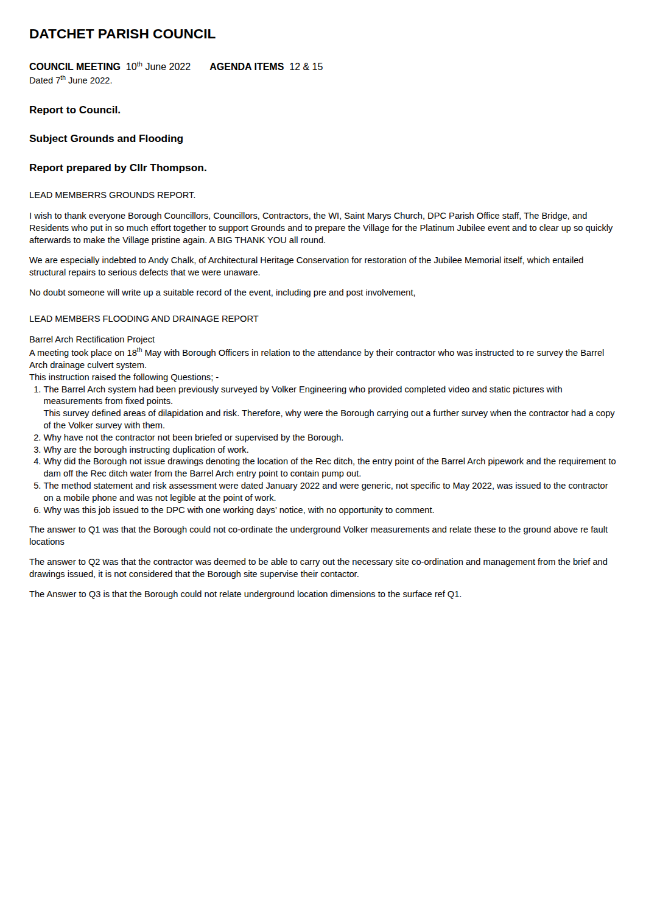DATCHET PARISH COUNCIL
COUNCIL MEETING 10th June 2022 AGENDA ITEMS 12 & 15
Dated 7th June 2022.
Report to Council.
Subject Grounds and Flooding
Report prepared by Cllr Thompson.
LEAD MEMBERRS GROUNDS REPORT.
I wish to thank everyone Borough Councillors, Councillors, Contractors, the WI, Saint Marys Church, DPC Parish Office staff, The Bridge, and Residents who put in so much effort together to support Grounds and to prepare the Village for the Platinum Jubilee event and to clear up so quickly afterwards to make the Village pristine again. A BIG THANK YOU all round.
We are especially indebted to Andy Chalk, of Architectural Heritage Conservation for restoration of the Jubilee Memorial itself, which entailed structural repairs to serious defects that we were unaware.
No doubt someone will write up a suitable record of the event, including pre and post involvement,
LEAD MEMBERS FLOODING AND DRAINAGE REPORT
Barrel Arch Rectification Project
A meeting took place on 18th May with Borough Officers in relation to the attendance by their contractor who was instructed to re survey the Barrel Arch drainage culvert system.
This instruction raised the following Questions; -
The Barrel Arch system had been previously surveyed by Volker Engineering who provided completed video and static pictures with measurements from fixed points.
This survey defined areas of dilapidation and risk. Therefore, why were the Borough carrying out a further survey when the contractor had a copy of the Volker survey with them.
Why have not the contractor not been briefed or supervised by the Borough.
Why are the borough instructing duplication of work.
Why did the Borough not issue drawings denoting the location of the Rec ditch, the entry point of the Barrel Arch pipework and the requirement to dam off the Rec ditch water from the Barrel Arch entry point to contain pump out.
The method statement and risk assessment were dated January 2022 and were generic, not specific to May 2022, was issued to the contractor on a mobile phone and was not legible at the point of work.
Why was this job issued to the DPC with one working days’ notice, with no opportunity to comment.
The answer to Q1 was that the Borough could not co-ordinate the underground Volker measurements and relate these to the ground above re fault locations
The answer to Q2 was that the contractor was deemed to be able to carry out the necessary site co-ordination and management from the brief and drawings issued, it is not considered that the Borough site supervise their contactor.
The Answer to Q3 is that the Borough could not relate underground location dimensions to the surface ref Q1.